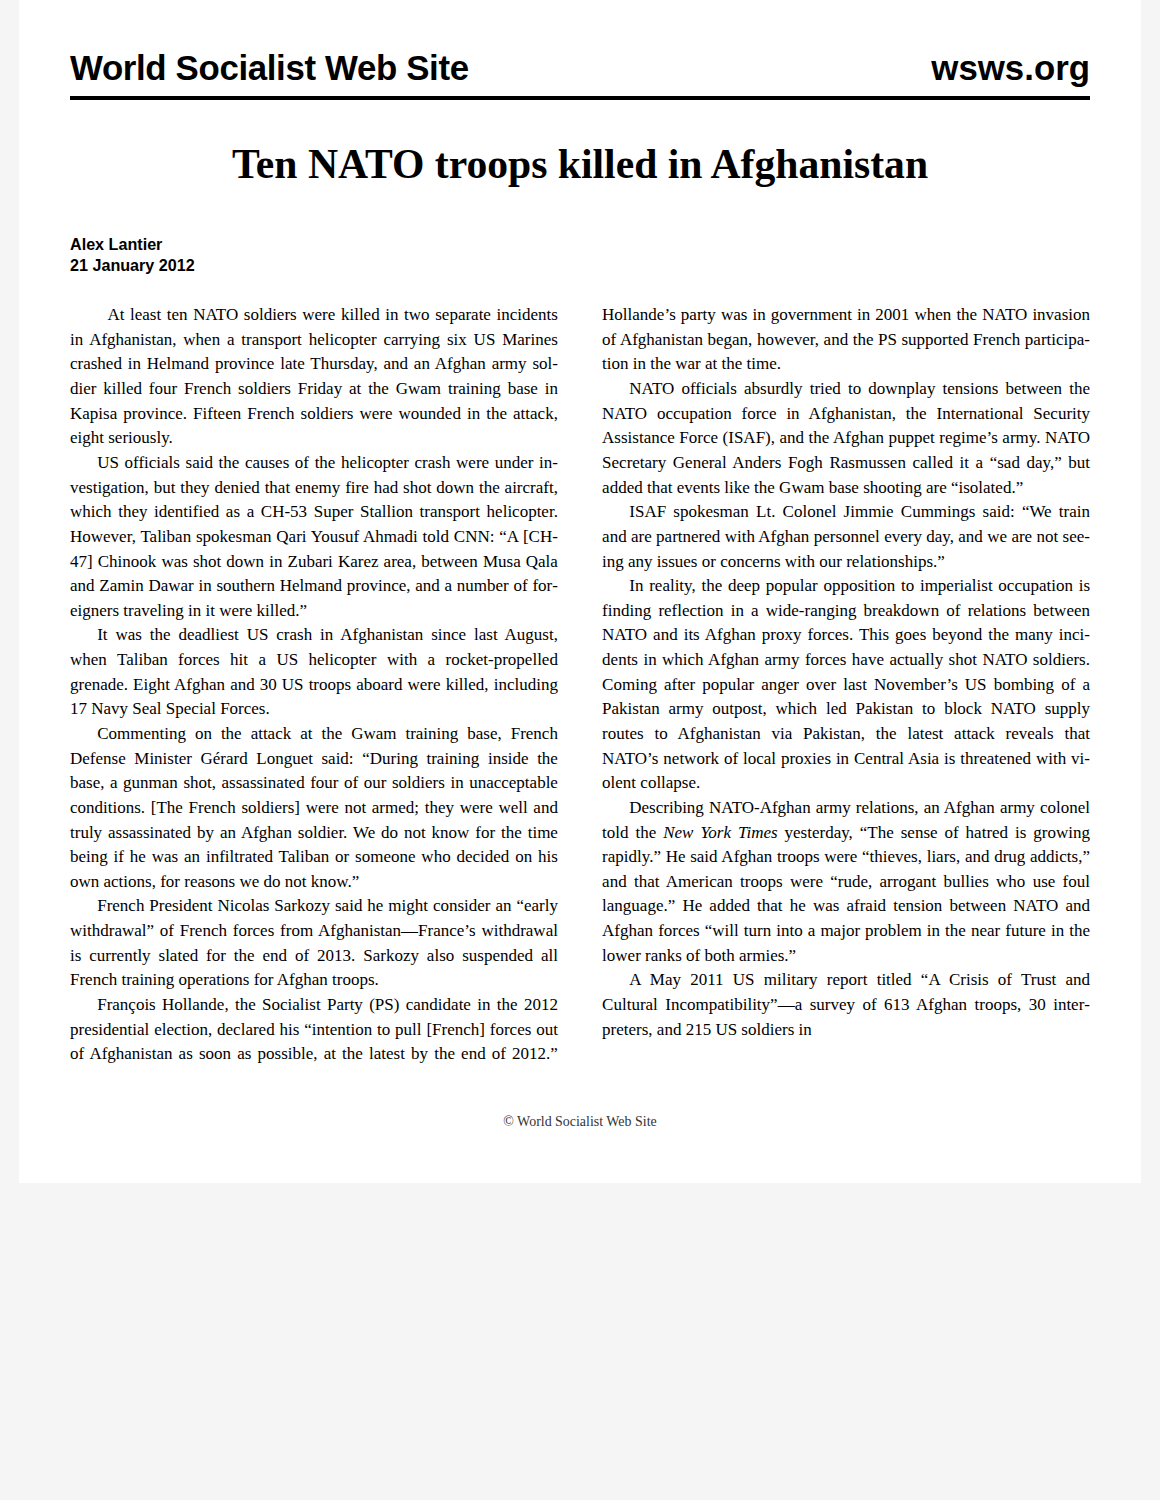World Socialist Web Site
wsws.org
Ten NATO troops killed in Afghanistan
Alex Lantier 21 January 2012
At least ten NATO soldiers were killed in two separate incidents in Afghanistan, when a transport helicopter carrying six US Marines crashed in Helmand province late Thursday, and an Afghan army soldier killed four French soldiers Friday at the Gwam training base in Kapisa province. Fifteen French soldiers were wounded in the attack, eight seriously.
US officials said the causes of the helicopter crash were under investigation, but they denied that enemy fire had shot down the aircraft, which they identified as a CH-53 Super Stallion transport helicopter. However, Taliban spokesman Qari Yousuf Ahmadi told CNN: “A [CH-47] Chinook was shot down in Zubari Karez area, between Musa Qala and Zamin Dawar in southern Helmand province, and a number of foreigners traveling in it were killed.”
It was the deadliest US crash in Afghanistan since last August, when Taliban forces hit a US helicopter with a rocket-propelled grenade. Eight Afghan and 30 US troops aboard were killed, including 17 Navy Seal Special Forces.
Commenting on the attack at the Gwam training base, French Defense Minister Gérard Longuet said: “During training inside the base, a gunman shot, assassinated four of our soldiers in unacceptable conditions. [The French soldiers] were not armed; they were well and truly assassinated by an Afghan soldier. We do not know for the time being if he was an infiltrated Taliban or someone who decided on his own actions, for reasons we do not know.”
French President Nicolas Sarkozy said he might consider an “early withdrawal” of French forces from Afghanistan—France’s withdrawal is currently slated for the end of 2013. Sarkozy also suspended all French training operations for Afghan troops.
François Hollande, the Socialist Party (PS) candidate in the 2012 presidential election, declared his “intention to pull [French] forces out of Afghanistan as soon as possible, at the latest by the end of 2012.” Hollande’s party was in government in 2001 when the NATO invasion of Afghanistan began, however, and the PS supported French participation in the war at the time.
NATO officials absurdly tried to downplay tensions between the NATO occupation force in Afghanistan, the International Security Assistance Force (ISAF), and the Afghan puppet regime’s army. NATO Secretary General Anders Fogh Rasmussen called it a “sad day,” but added that events like the Gwam base shooting are “isolated.”
ISAF spokesman Lt. Colonel Jimmie Cummings said: “We train and are partnered with Afghan personnel every day, and we are not seeing any issues or concerns with our relationships.”
In reality, the deep popular opposition to imperialist occupation is finding reflection in a wide-ranging breakdown of relations between NATO and its Afghan proxy forces. This goes beyond the many incidents in which Afghan army forces have actually shot NATO soldiers. Coming after popular anger over last November’s US bombing of a Pakistan army outpost, which led Pakistan to block NATO supply routes to Afghanistan via Pakistan, the latest attack reveals that NATO’s network of local proxies in Central Asia is threatened with violent collapse.
Describing NATO-Afghan army relations, an Afghan army colonel told the New York Times yesterday, “The sense of hatred is growing rapidly.” He said Afghan troops were “thieves, liars, and drug addicts,” and that American troops were “rude, arrogant bullies who use foul language.” He added that he was afraid tension between NATO and Afghan forces “will turn into a major problem in the near future in the lower ranks of both armies.”
A May 2011 US military report titled “A Crisis of Trust and Cultural Incompatibility”—a survey of 613 Afghan troops, 30 interpreters, and 215 US soldiers in
© World Socialist Web Site